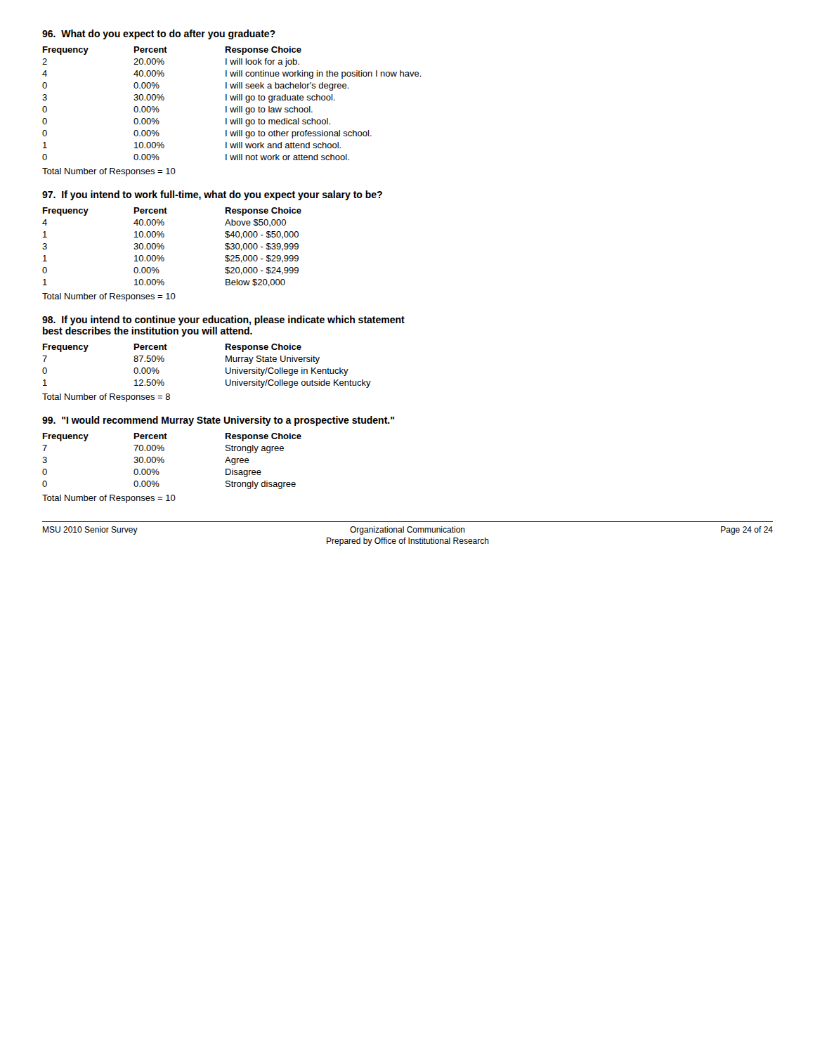96. What do you expect to do after you graduate?
| Frequency | Percent | Response Choice |
| --- | --- | --- |
| 2 | 20.00% | I will look for a job. |
| 4 | 40.00% | I will continue working in the position I now have. |
| 0 | 0.00% | I will seek a bachelor's degree. |
| 3 | 30.00% | I will go to graduate school. |
| 0 | 0.00% | I will go to law school. |
| 0 | 0.00% | I will go to medical school. |
| 0 | 0.00% | I will go to other professional school. |
| 1 | 10.00% | I will work and attend school. |
| 0 | 0.00% | I will not work or attend school. |
Total Number of Responses = 10
97. If you intend to work full-time, what do you expect your salary to be?
| Frequency | Percent | Response Choice |
| --- | --- | --- |
| 4 | 40.00% | Above $50,000 |
| 1 | 10.00% | $40,000 - $50,000 |
| 3 | 30.00% | $30,000 - $39,999 |
| 1 | 10.00% | $25,000 - $29,999 |
| 0 | 0.00% | $20,000 - $24,999 |
| 1 | 10.00% | Below $20,000 |
Total Number of Responses = 10
98. If you intend to continue your education, please indicate which statement
best describes the institution you will attend.
| Frequency | Percent | Response Choice |
| --- | --- | --- |
| 7 | 87.50% | Murray State University |
| 0 | 0.00% | University/College in Kentucky |
| 1 | 12.50% | University/College outside Kentucky |
Total Number of Responses = 8
99. "I would recommend Murray State University to a prospective student."
| Frequency | Percent | Response Choice |
| --- | --- | --- |
| 7 | 70.00% | Strongly agree |
| 3 | 30.00% | Agree |
| 0 | 0.00% | Disagree |
| 0 | 0.00% | Strongly disagree |
Total Number of Responses = 10
MSU 2010 Senior Survey
Organizational Communication
Page 24 of 24
Prepared by Office of Institutional Research